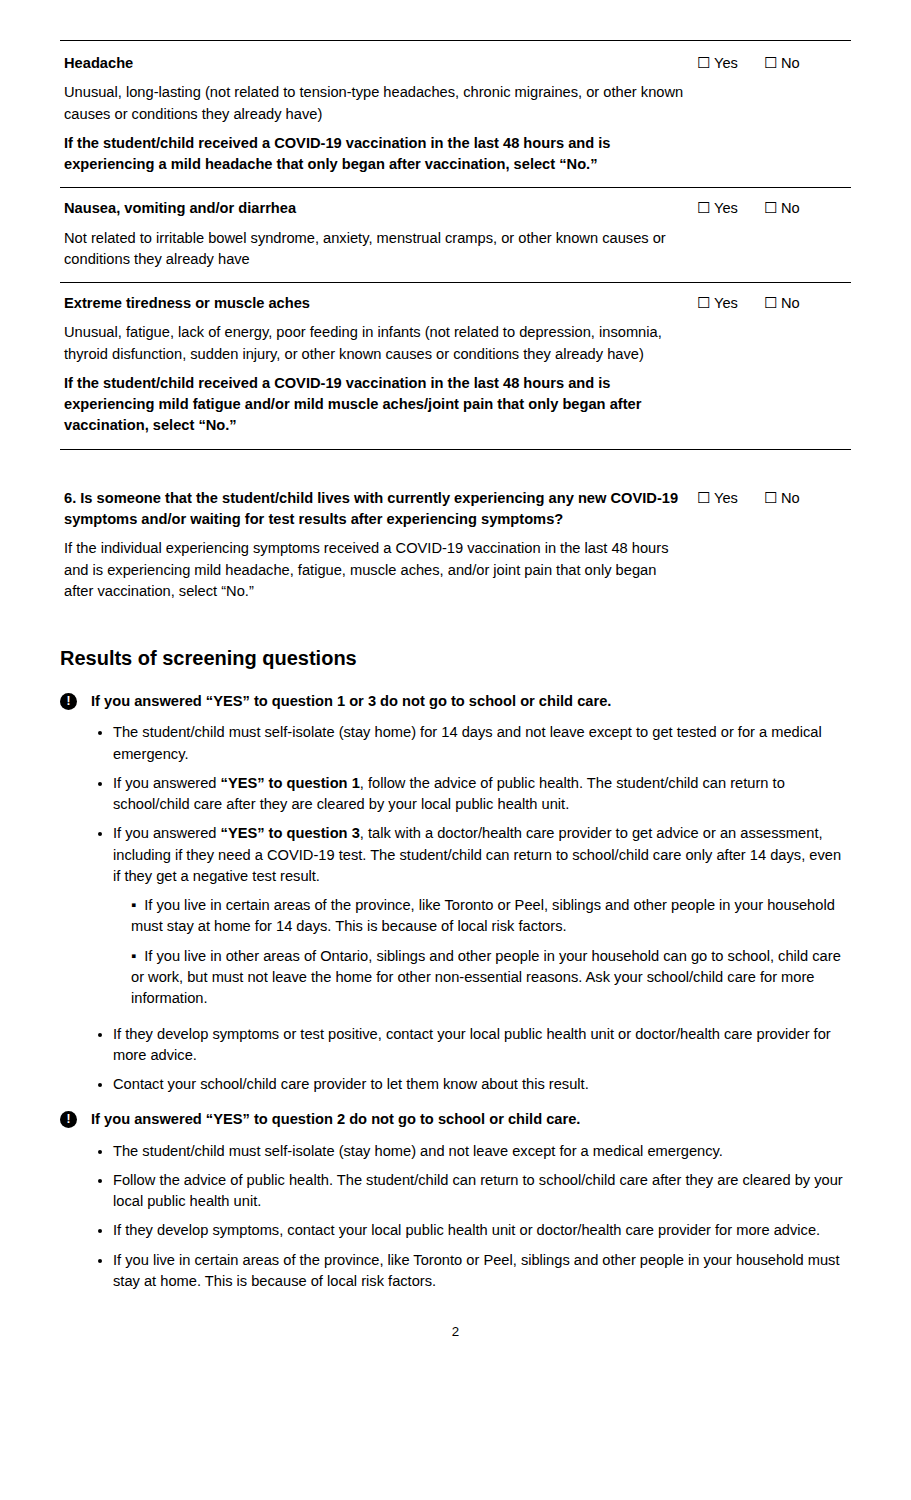| Headache Unusual, long-lasting (not related to tension-type headaches, chronic migraines, or other known causes or conditions they already have) If the student/child received a COVID-19 vaccination in the last 48 hours and is experiencing a mild headache that only began after vaccination, select “No.” | ☐ Yes ☐ No |
| Nausea, vomiting and/or diarrhea Not related to irritable bowel syndrome, anxiety, menstrual cramps, or other known causes or conditions they already have | ☐ Yes ☐ No |
| Extreme tiredness or muscle aches Unusual, fatigue, lack of energy, poor feeding in infants (not related to depression, insomnia, thyroid disfunction, sudden injury, or other known causes or conditions they already have) If the student/child received a COVID-19 vaccination in the last 48 hours and is experiencing mild fatigue and/or mild muscle aches/joint pain that only began after vaccination, select “No.” | ☐ Yes ☐ No |
| 6. Is someone that the student/child lives with currently experiencing any new COVID-19 symptoms and/or waiting for test results after experiencing symptoms? If the individual experiencing symptoms received a COVID-19 vaccination in the last 48 hours and is experiencing mild headache, fatigue, muscle aches, and/or joint pain that only began after vaccination, select “No.” | ☐ Yes ☐ No |
Results of screening questions
!
If you answered “YES” to question 1 or 3 do not go to school or child care.
The student/child must self-isolate (stay home) for 14 days and not leave except to get tested or for a medical emergency.
If you answered “YES” to question 1, follow the advice of public health. The student/child can return to school/child care after they are cleared by your local public health unit.
If you answered “YES” to question 3, talk with a doctor/health care provider to get advice or an assessment, including if they need a COVID-19 test. The student/child can return to school/child care only after 14 days, even if they get a negative test result.
If you live in certain areas of the province, like Toronto or Peel, siblings and other people in your household must stay at home for 14 days. This is because of local risk factors.
If you live in other areas of Ontario, siblings and other people in your household can go to school, child care or work, but must not leave the home for other non-essential reasons. Ask your school/child care for more information.
If they develop symptoms or test positive, contact your local public health unit or doctor/health care provider for more advice.
Contact your school/child care provider to let them know about this result.
!
If you answered “YES” to question 2 do not go to school or child care.
The student/child must self-isolate (stay home) and not leave except for a medical emergency.
Follow the advice of public health. The student/child can return to school/child care after they are cleared by your local public health unit.
If they develop symptoms, contact your local public health unit or doctor/health care provider for more advice.
If you live in certain areas of the province, like Toronto or Peel, siblings and other people in your household must stay at home. This is because of local risk factors.
2